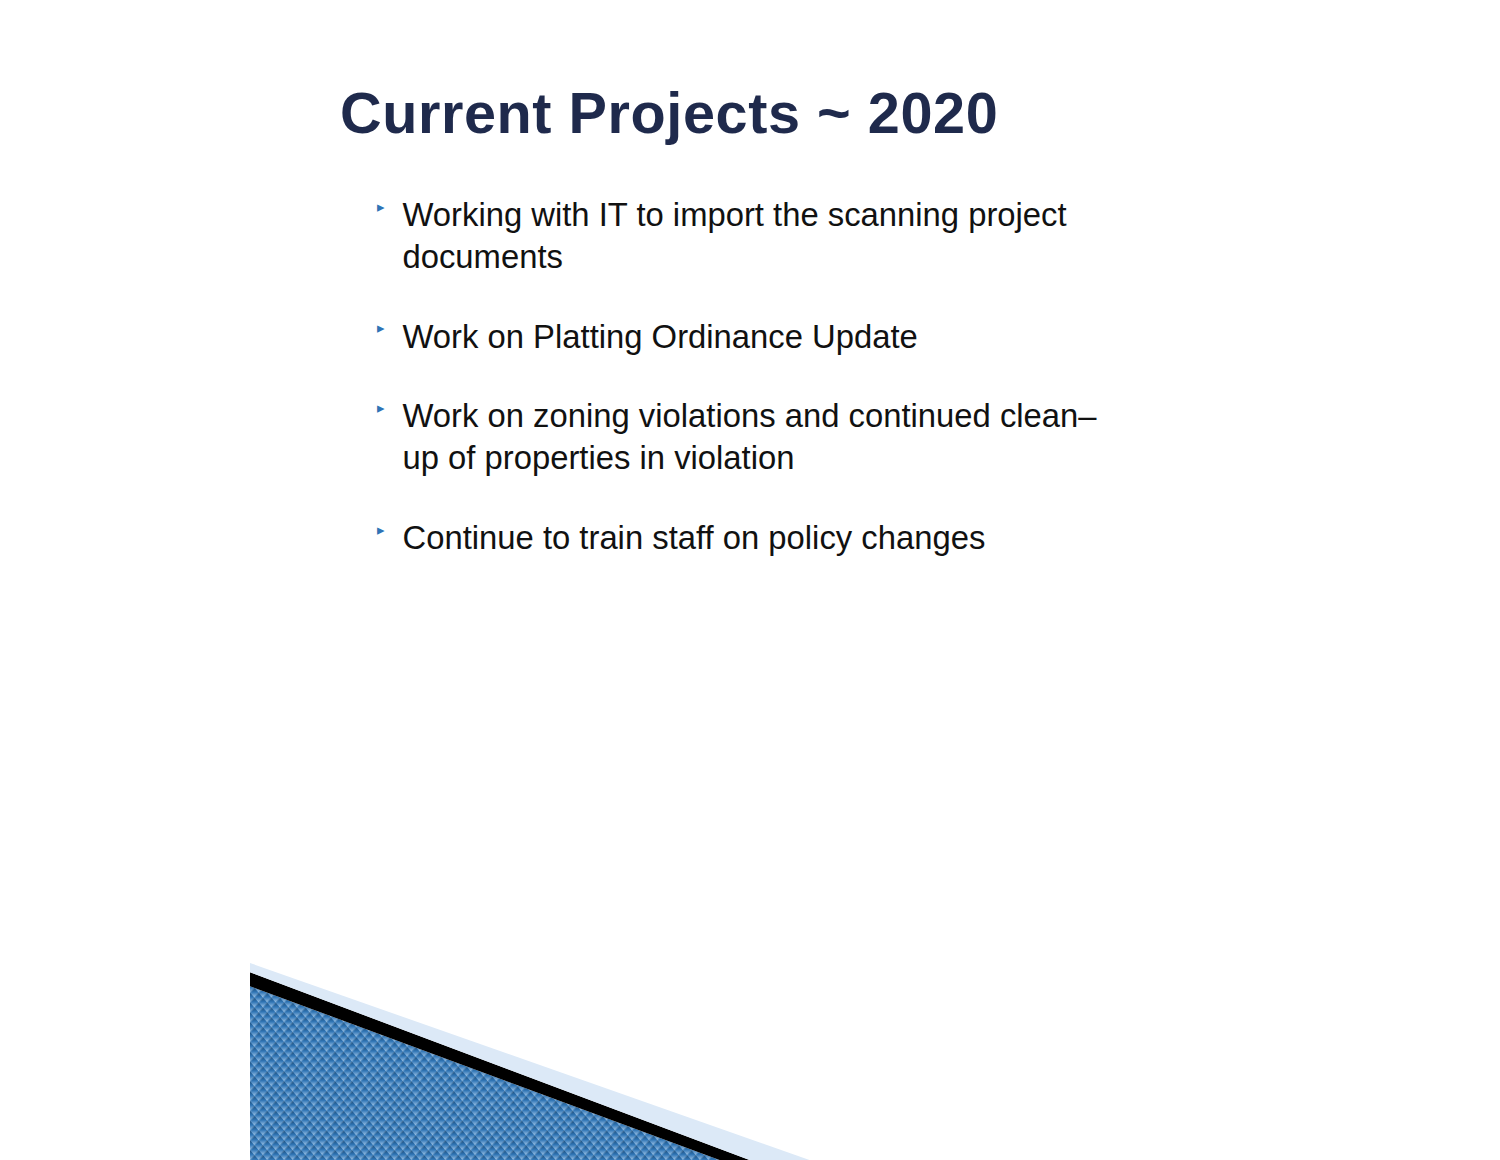Current Projects ~ 2020
Working with IT to import the scanning project documents
Work on Platting Ordinance Update
Work on zoning violations and continued clean–up of properties in violation
Continue to train staff on policy changes